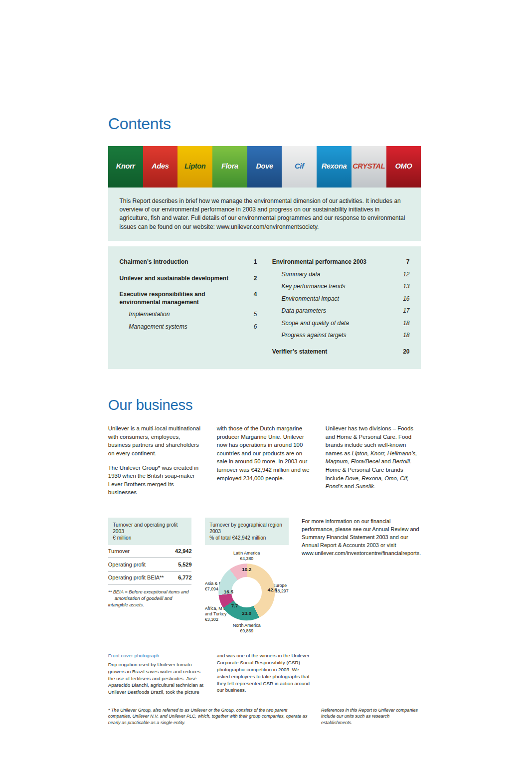Contents
Knorr
Ades
Lipton
Flora
Dove
Cif
Rexona
CRYSTAL
OMO
This Report describes in brief how we manage the environmental dimension of our activities. It includes an overview of our environmental performance in 2003 and progress on our sustainability initiatives in agriculture, fish and water. Full details of our environmental programmes and our response to environmental issues can be found on our website: www.unilever.com/environmentsociety.
Chairmen’s introduction 1
Unilever and sustainable development 2
Executive responsibilities and
environmental management 4
Implementation 5
Management systems 6
Environmental performance 20037
Summary data 12
Key performance trends 13
Environmental impact 16
Data parameters 17
Scope and quality of data 18
Progress against targets 18
Verifier’s statement 20
Our business
Unilever is a multi-local multinational with consumers, employees, business partners and shareholders on every continent.
The Unilever Group* was created in 1930 when the British soap-maker Lever Brothers merged its businesses
with those of the Dutch margarine producer Margarine Unie. Unilever now has operations in around 100 countries and our products are on sale in around 50 more. In 2003 our turnover was €42,942 million and we employed 234,000 people.
Unilever has two divisions – Foods and Home & Personal Care. Food brands include such well-known names as Lipton, Knorr, Hellmann’s, Magnum, Flora/Becel and Bertolli. Home & Personal Care brands include Dove, Rexona, Omo, Cif, Pond’s and Sunsilk.
Turnover and operating profit 2003
€ million
| Turnover | 42,942 |
| Operating profit | 5,529 |
| Operating profit BEIA** | 6,772 |
** BEIA = Before exceptional items and
amortisation of goodwill and intangible assets.
Turnover by geographical region 2003
% of total €42,942 million
Latin America
€4,380
Europe
€18,297
North America €9,869
Africa, M East
and Turkey
€3,302
Asia & Pacific
€7,094
10.2
42.6
23.0
7.7
16.5
For more information on our financial performance, please see our Annual Review and Summary Financial Statement 2003 and our Annual Report & Accounts 2003 or visit www.unilever.com/investorcentre/financialreports.
Front cover photograph
Drip irrigation used by Unilever tomato growers in Brazil saves water and reduces the use of fertilisers and pesticides. José Aparecido Bianchi, agricultural technician at Unilever Bestfoods Brazil, took the picture
and was one of the winners in the Unilever Corporate Social Responsibility (CSR) photographic competition in 2003. We asked employees to take photographs that they felt represented CSR in action around our business.
* The Unilever Group, also referred to as Unilever or the Group, consists of the two parent companies, Unilever N.V. and Unilever PLC, which, together with their group companies, operate as nearly as practicable as a single entity.
References in this Report to Unilever companies include our units such as research establishments.